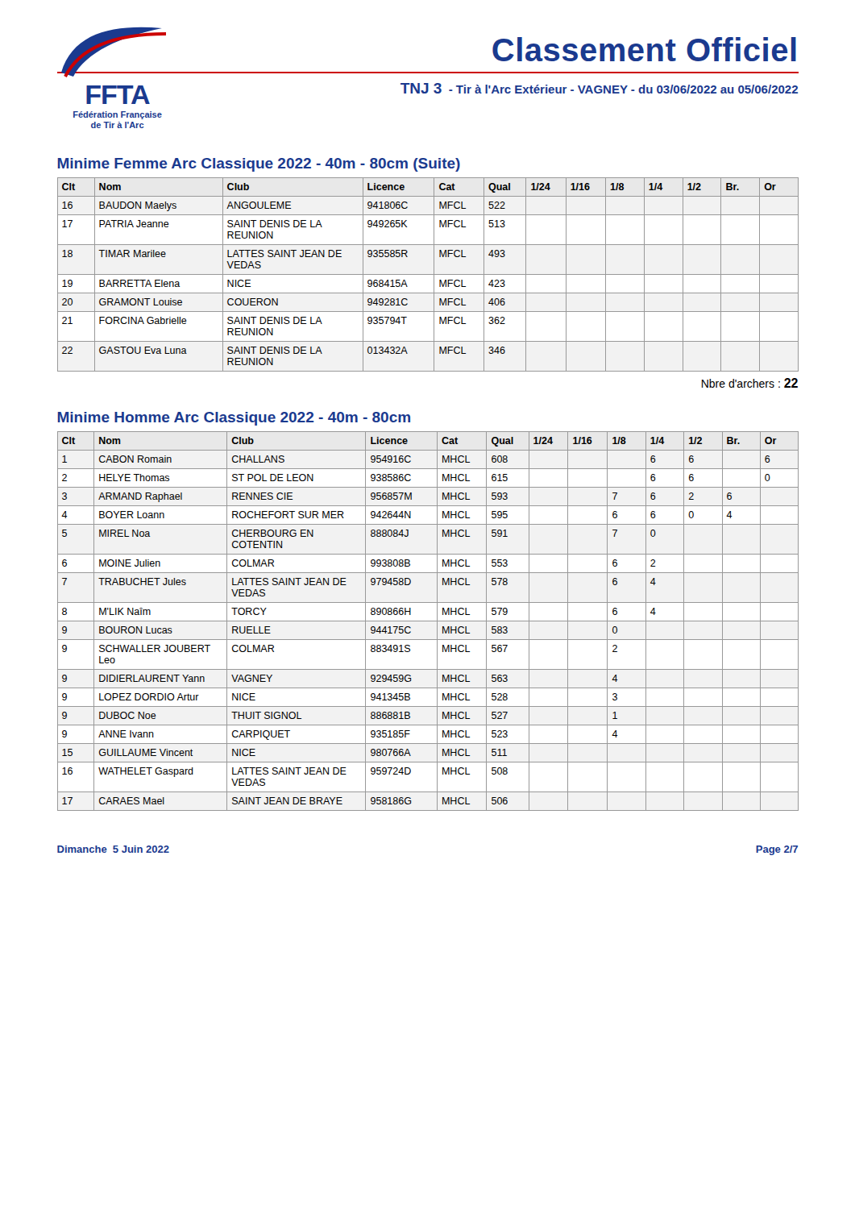FFTA
Fédération Française
de Tir à l'Arc
Classement Officiel
TNJ 3 - Tir à l'Arc Extérieur - VAGNEY - du 03/06/2022 au 05/06/2022
Minime Femme Arc Classique 2022 - 40m - 80cm (Suite)
| Clt | Nom | Club | Licence | Cat | Qual | 1/24 | 1/16 | 1/8 | 1/4 | 1/2 | Br. | Or |
| --- | --- | --- | --- | --- | --- | --- | --- | --- | --- | --- | --- | --- |
| 16 | BAUDON Maelys | ANGOULEME | 941806C | MFCL | 522 | | | | | | | |
| 17 | PATRIA Jeanne | SAINT DENIS DE LA REUNION | 949265K | MFCL | 513 | | | | | | | |
| 18 | TIMAR Marilee | LATTES SAINT JEAN DE VEDAS | 935585R | MFCL | 493 | | | | | | | |
| 19 | BARRETTA Elena | NICE | 968415A | MFCL | 423 | | | | | | | |
| 20 | GRAMONT Louise | COUERON | 949281C | MFCL | 406 | | | | | | | |
| 21 | FORCINA Gabrielle | SAINT DENIS DE LA REUNION | 935794T | MFCL | 362 | | | | | | | |
| 22 | GASTOU Eva Luna | SAINT DENIS DE LA REUNION | 013432A | MFCL | 346 | | | | | | | |
Nbre d'archers : 22
Minime Homme Arc Classique 2022 - 40m - 80cm
| Clt | Nom | Club | Licence | Cat | Qual | 1/24 | 1/16 | 1/8 | 1/4 | 1/2 | Br. | Or |
| --- | --- | --- | --- | --- | --- | --- | --- | --- | --- | --- | --- | --- |
| 1 | CABON Romain | CHALLANS | 954916C | MHCL | 608 | | | | 6 | 6 | | 6 |
| 2 | HELYE Thomas | ST POL DE LEON | 938586C | MHCL | 615 | | | | 6 | 6 | | 0 |
| 3 | ARMAND Raphael | RENNES CIE | 956857M | MHCL | 593 | | | 7 | 6 | 2 | 6 | |
| 4 | BOYER Loann | ROCHEFORT SUR MER | 942644N | MHCL | 595 | | | 6 | 6 | 0 | 4 | |
| 5 | MIREL Noa | CHERBOURG EN COTENTIN | 888084J | MHCL | 591 | | | 7 | 0 | | | |
| 6 | MOINE Julien | COLMAR | 993808B | MHCL | 553 | | | 6 | 2 | | | |
| 7 | TRABUCHET Jules | LATTES SAINT JEAN DE VEDAS | 979458D | MHCL | 578 | | | 6 | 4 | | | |
| 8 | M'LIK Naîm | TORCY | 890866H | MHCL | 579 | | | 6 | 4 | | | |
| 9 | BOURON Lucas | RUELLE | 944175C | MHCL | 583 | | | 0 | | | | |
| 9 | SCHWALLER JOUBERT Leo | COLMAR | 883491S | MHCL | 567 | | | 2 | | | | |
| 9 | DIDIERLAURENT Yann | VAGNEY | 929459G | MHCL | 563 | | | 4 | | | | |
| 9 | LOPEZ DORDIO Artur | NICE | 941345B | MHCL | 528 | | | 3 | | | | |
| 9 | DUBOC Noe | THUIT SIGNOL | 886881B | MHCL | 527 | | | 1 | | | | |
| 9 | ANNE Ivann | CARPIQUET | 935185F | MHCL | 523 | | | 4 | | | | |
| 15 | GUILLAUME Vincent | NICE | 980766A | MHCL | 511 | | | | | | | |
| 16 | WATHELET Gaspard | LATTES SAINT JEAN DE VEDAS | 959724D | MHCL | 508 | | | | | | | |
| 17 | CARAES Mael | SAINT JEAN DE BRAYE | 958186G | MHCL | 506 | | | | | | | |
Dimanche 5 Juin 2022
Page 2/7